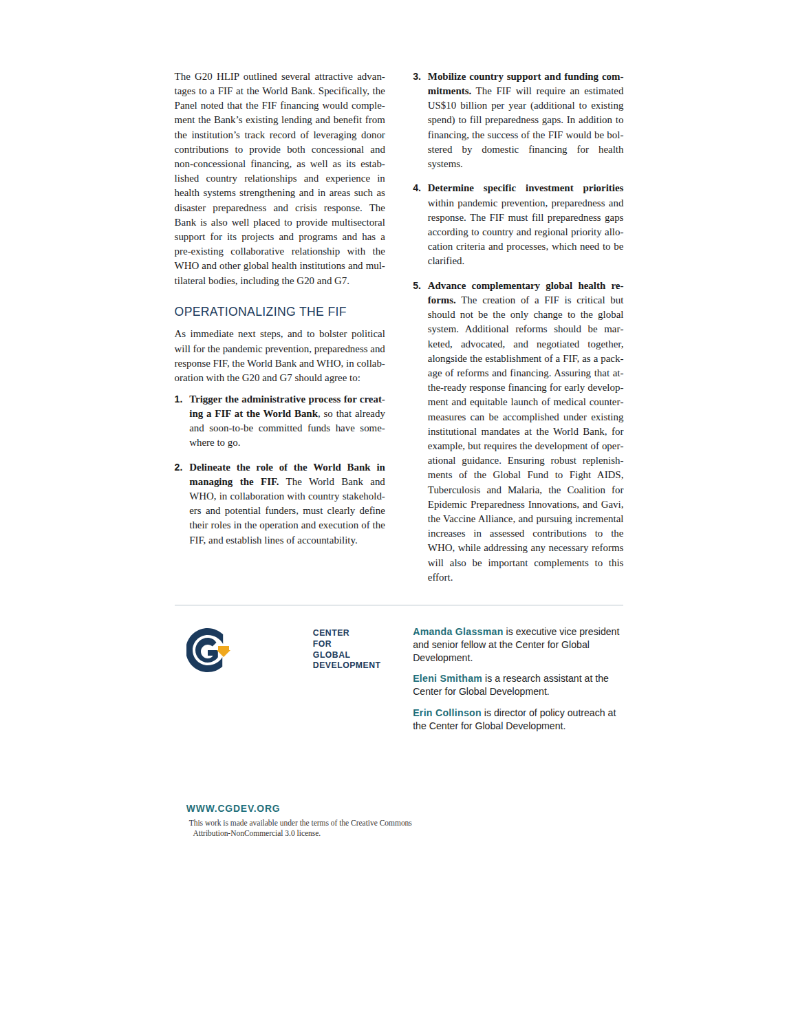The G20 HLIP outlined several attractive advantages to a FIF at the World Bank. Specifically, the Panel noted that the FIF financing would complement the Bank’s existing lending and benefit from the institution’s track record of leveraging donor contributions to provide both concessional and non-concessional financing, as well as its established country relationships and experience in health systems strengthening and in areas such as disaster preparedness and crisis response. The Bank is also well placed to provide multisectoral support for its projects and programs and has a pre-existing collaborative relationship with the WHO and other global health institutions and multilateral bodies, including the G20 and G7.
Operationalizing the FIF
As immediate next steps, and to bolster political will for the pandemic prevention, preparedness and response FIF, the World Bank and WHO, in collaboration with the G20 and G7 should agree to:
Trigger the administrative process for creating a FIF at the World Bank, so that already and soon-to-be committed funds have somewhere to go.
Delineate the role of the World Bank in managing the FIF. The World Bank and WHO, in collaboration with country stakeholders and potential funders, must clearly define their roles in the operation and execution of the FIF, and establish lines of accountability.
Mobilize country support and funding commitments. The FIF will require an estimated US$10 billion per year (additional to existing spend) to fill preparedness gaps. In addition to financing, the success of the FIF would be bolstered by domestic financing for health systems.
Determine specific investment priorities within pandemic prevention, preparedness and response. The FIF must fill preparedness gaps according to country and regional priority allocation criteria and processes, which need to be clarified.
Advance complementary global health reforms. The creation of a FIF is critical but should not be the only change to the global system. Additional reforms should be marketed, advocated, and negotiated together, alongside the establishment of a FIF, as a package of reforms and financing. Assuring that at-the-ready response financing for early development and equitable launch of medical countermeasures can be accomplished under existing institutional mandates at the World Bank, for example, but requires the development of operational guidance. Ensuring robust replenishments of the Global Fund to Fight AIDS, Tuberculosis and Malaria, the Coalition for Epidemic Preparedness Innovations, and Gavi, the Vaccine Alliance, and pursuing incremental increases in assessed contributions to the WHO, while addressing any necessary reforms will also be important complements to this effort.
Center
for
Global
Development
Amanda Glassman is executive vice president and senior fellow at the Center for Global Development.
Eleni Smitham is a research assistant at the Center for Global Development.
Erin Collinson is director of policy outreach at the Center for Global Development.
WWW.CGDEV.ORG
This work is made available under the terms of the Creative Commons Attribution-NonCommercial 3.0 license.